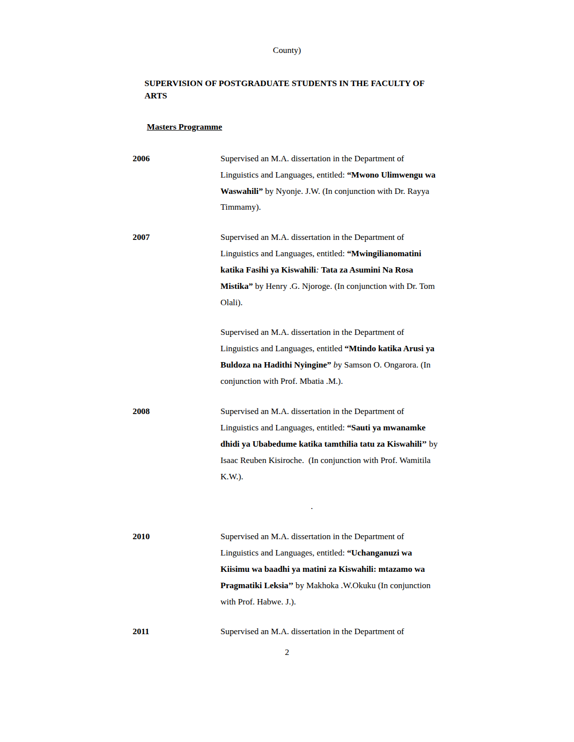County)
SUPERVISION OF POSTGRADUATE STUDENTS IN THE FACULTY OF ARTS
Masters Programme
| 2006 | Supervised an M.A. dissertation in the Department of Linguistics and Languages, entitled: “Mwono Ulimwengu wa Waswahili” by Nyonje. J.W. (In conjunction with Dr. Rayya Timmamy). |
| 2007 | Supervised an M.A. dissertation in the Department of Linguistics and Languages, entitled: “Mwingilianomatini katika Fasihi ya Kiswahili : Tata za Asumini Na Rosa Mistika” by Henry .G. Njoroge. (In conjunction with Dr. Tom Olali). Supervised an M.A. dissertation in the Department of Linguistics and Languages, entitled “Mtindo katika Arusi ya Buldoza na Hadithi Nyingine” b y Samson O. Ongarora. (In conjunction with Prof. Mbatia .M.). |
| 2008 | Supervised an M.A. dissertation in the Department of Linguistics and Languages, entitled: “Sauti ya mwanamke dhidi ya Ubabedume katika tamthilia tatu za Kiswahili’’ by Isaac Reuben Kisiroche. (In conjunction with Prof. Wamitila K.W.). . |
| 2010 | Supervised an M.A. dissertation in the Department of Linguistics and Languages, entitled: “Uchanganuzi wa Kiisimu wa baadhi ya matini za Kiswahili: mtazamo wa Pragmatiki Leksia’’ by Makhoka .W.Okuku (In conjunction with Prof. Habwe. J.). |
| 2011 | Supervised an M.A. dissertation in the Department of |
2